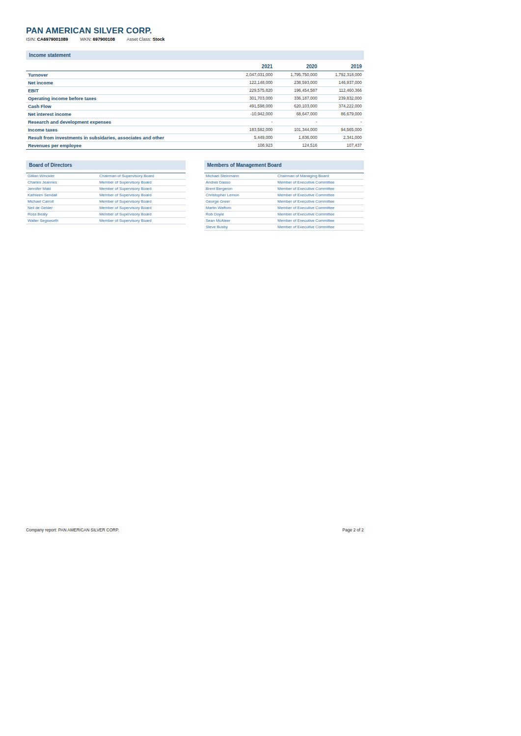PAN AMERICAN SILVER CORP.
ISIN: CA6979001089 WKN: 697900108 Asset Class: Stock
Income statement
| | 2021 | 2020 | 2019 |
| --- | --- | --- | --- |
| Turnover | 2,047,031,000 | 1,795,750,000 | 1,792,318,000 |
| Net income | 122,148,000 | 238,593,000 | 146,937,000 |
| EBIT | 229,575,820 | 196,454,587 | 112,460,366 |
| Operating income before taxes | 301,703,000 | 336,187,000 | 239,832,000 |
| Cash Flow | 491,598,000 | 620,103,000 | 374,222,000 |
| Net interest income | -10,942,000 | 68,647,000 | 86,679,000 |
| Research and development expenses | - | - | - |
| Income taxes | 183,582,000 | 101,344,000 | 94,565,000 |
| Result from investments in subsidaries, associates and other | 5,449,000 | 1,836,000 | 2,341,000 |
| Revenues per employee | 108,923 | 124,516 | 107,437 |
Board of Directors
| Gillian Winckler | Chairman of Supervisory Board |
| Charles Jeannes | Member of Supervisory Board |
| Jennifer Maki | Member of Supervisory Board |
| Kathleen Sendall | Member of Supervisory Board |
| Michael Carroll | Member of Supervisory Board |
| Neil de Gelder | Member of Supervisory Board |
| Ross Beaty | Member of Supervisory Board |
| Walter Segsworth | Member of Supervisory Board |
Members of Management Board
| Michael Steinmann | Chairman of Managing Board |
| Andres Dasso | Member of Executive Committee |
| Brent Bergeron | Member of Executive Committee |
| Christopher Lemon | Member of Executive Committee |
| George Greer | Member of Executive Committee |
| Martin Wafforn | Member of Executive Committee |
| Rob Doyle | Member of Executive Committee |
| Sean McAleer | Member of Executive Committee |
| Steve Busby | Member of Executive Committee |
Company report: PAN AMERICAN SILVER CORP.
Page 2 of 2